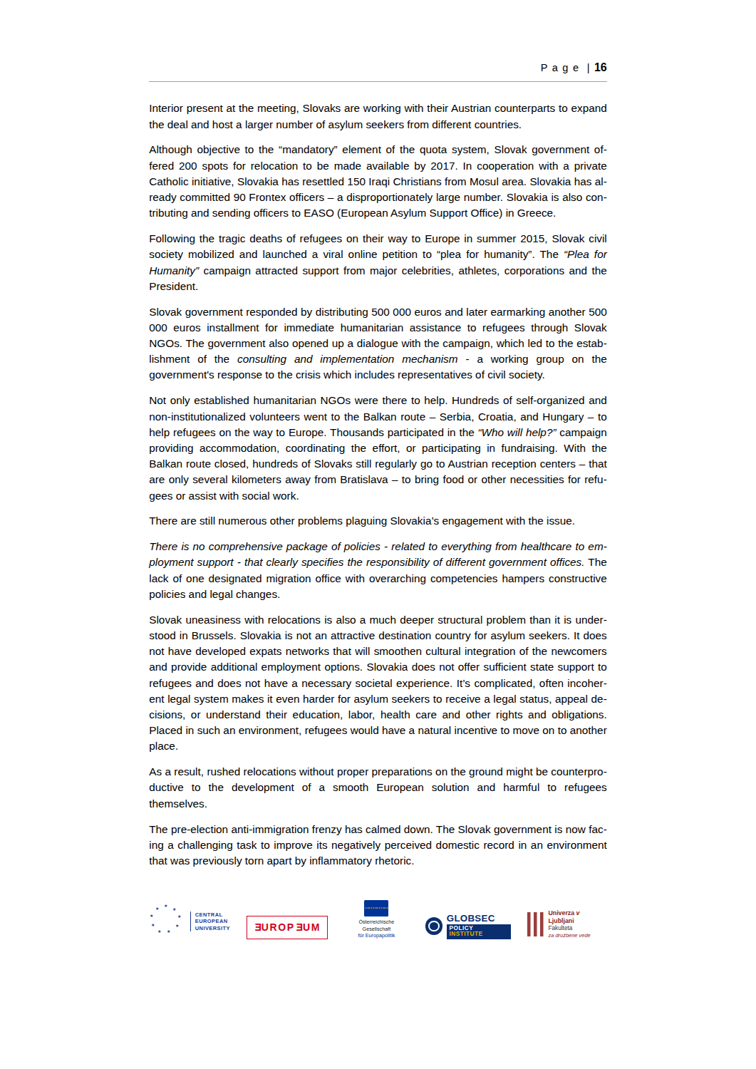P a g e | 16
Interior present at the meeting, Slovaks are working with their Austrian counterparts to expand the deal and host a larger number of asylum seekers from different countries.
Although objective to the “mandatory” element of the quota system, Slovak government offered 200 spots for relocation to be made available by 2017. In cooperation with a private Catholic initiative, Slovakia has resettled 150 Iraqi Christians from Mosul area. Slovakia has already committed 90 Frontex officers – a disproportionately large number. Slovakia is also contributing and sending officers to EASO (European Asylum Support Office) in Greece.
Following the tragic deaths of refugees on their way to Europe in summer 2015, Slovak civil society mobilized and launched a viral online petition to “plea for humanity”. The “Plea for Humanity” campaign attracted support from major celebrities, athletes, corporations and the President.
Slovak government responded by distributing 500 000 euros and later earmarking another 500 000 euros installment for immediate humanitarian assistance to refugees through Slovak NGOs. The government also opened up a dialogue with the campaign, which led to the establishment of the consulting and implementation mechanism - a working group on the government's response to the crisis which includes representatives of civil society.
Not only established humanitarian NGOs were there to help. Hundreds of self-organized and non-institutionalized volunteers went to the Balkan route – Serbia, Croatia, and Hungary – to help refugees on the way to Europe. Thousands participated in the “Who will help?” campaign providing accommodation, coordinating the effort, or participating in fundraising. With the Balkan route closed, hundreds of Slovaks still regularly go to Austrian reception centers – that are only several kilometers away from Bratislava – to bring food or other necessities for refugees or assist with social work.
There are still numerous other problems plaguing Slovakia’s engagement with the issue.
There is no comprehensive package of policies - related to everything from healthcare to employment support - that clearly specifies the responsibility of different government offices. The lack of one designated migration office with overarching competencies hampers constructive policies and legal changes.
Slovak uneasiness with relocations is also a much deeper structural problem than it is understood in Brussels. Slovakia is not an attractive destination country for asylum seekers. It does not have developed expats networks that will smoothen cultural integration of the newcomers and provide additional employment options. Slovakia does not offer sufficient state support to refugees and does not have a necessary societal experience. It’s complicated, often incoherent legal system makes it even harder for asylum seekers to receive a legal status, appeal decisions, or understand their education, labor, health care and other rights and obligations. Placed in such an environment, refugees would have a natural incentive to move on to another place.
As a result, rushed relocations without proper preparations on the ground might be counterproductive to the development of a smooth European solution and harmful to refugees themselves.
The pre-election anti-immigration frenzy has calmed down. The Slovak government is now facing a challenging task to improve its negatively perceived domestic record in an environment that was previously torn apart by inflammatory rhetoric.
★ ★ ★ ★ ★ ★ ★ ★ ★
CENTRAL
EUROPEAN
UNIVERSITY
EUROPEUM
Österreichische Gesellschaft
für Europapolitik
GLOBSEC
POLICY INSTITUTE
Univerza v Ljubljani
Fakulteta
za družbene vede